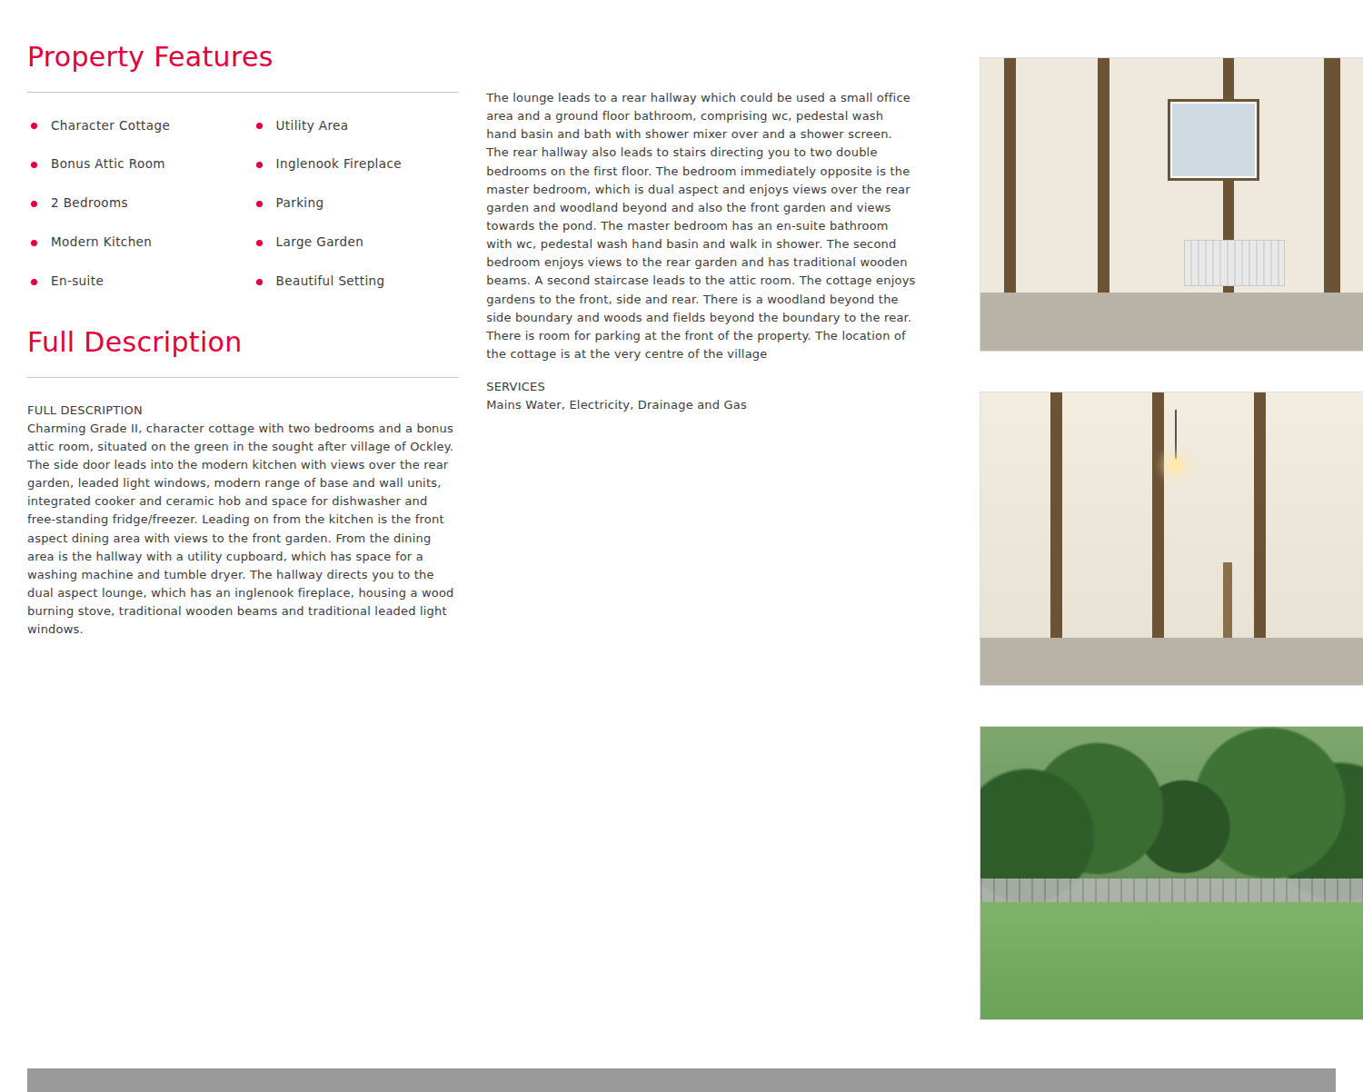Property Features
Character Cottage
Utility Area
Bonus Attic Room
Inglenook Fireplace
2 Bedrooms
Parking
Modern Kitchen
Large Garden
En-suite
Beautiful Setting
Full Description
FULL DESCRIPTION
Charming Grade II, character cottage with two bedrooms and a bonus attic room, situated on the green in the sought after village of Ockley. The side door leads into the modern kitchen with views over the rear garden, leaded light windows, modern range of base and wall units, integrated cooker and ceramic hob and space for dishwasher and free-standing fridge/freezer. Leading on from the kitchen is the front aspect dining area with views to the front garden. From the dining area is the hallway with a utility cupboard, which has space for a washing machine and tumble dryer. The hallway directs you to the dual aspect lounge, which has an inglenook fireplace, housing a wood burning stove, traditional wooden beams and traditional leaded light windows.
The lounge leads to a rear hallway which could be used a small office area and a ground floor bathroom, comprising wc, pedestal wash hand basin and bath with shower mixer over and a shower screen. The rear hallway also leads to stairs directing you to two double bedrooms on the first floor. The bedroom immediately opposite is the master bedroom, which is dual aspect and enjoys views over the rear garden and woodland beyond and also the front garden and views towards the pond. The master bedroom has an en-suite bathroom with wc, pedestal wash hand basin and walk in shower. The second bedroom enjoys views to the rear garden and has traditional wooden beams. A second staircase leads to the attic room. The cottage enjoys gardens to the front, side and rear. There is a woodland beyond the side boundary and woods and fields beyond the boundary to the rear. There is room for parking at the front of the property. The location of the cottage is at the very centre of the village
SERVICES
Mains Water, Electricity, Drainage and Gas